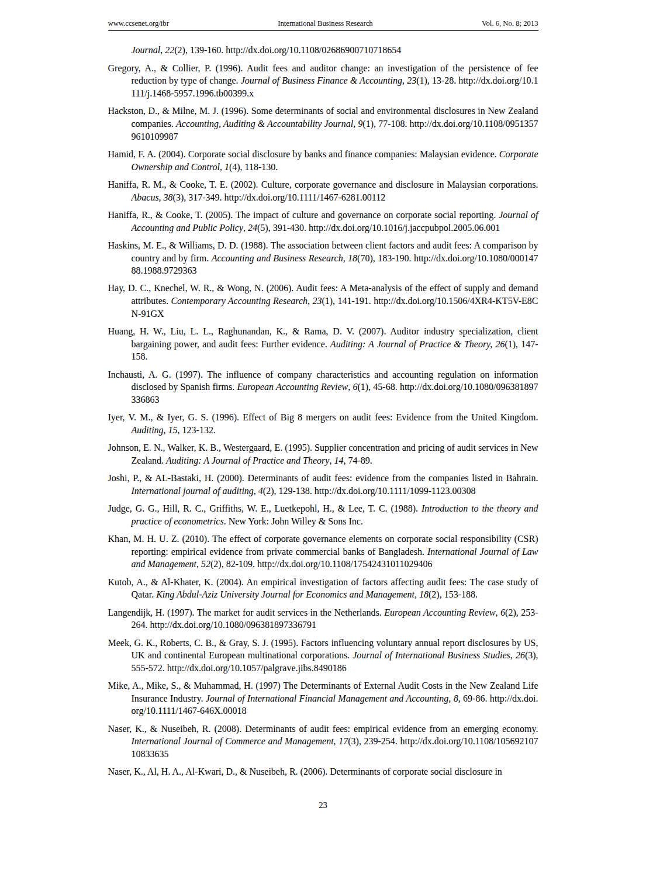www.ccsenet.org/ibr International Business Research Vol. 6, No. 8; 2013
Journal, 22(2), 139-160. http://dx.doi.org/10.1108/02686900710718654
Gregory, A., & Collier, P. (1996). Audit fees and auditor change: an investigation of the persistence of fee reduction by type of change. Journal of Business Finance & Accounting, 23(1), 13-28. http://dx.doi.org/10.1111/j.1468-5957.1996.tb00399.x
Hackston, D., & Milne, M. J. (1996). Some determinants of social and environmental disclosures in New Zealand companies. Accounting, Auditing & Accountability Journal, 9(1), 77-108. http://dx.doi.org/10.1108/09513579610109987
Hamid, F. A. (2004). Corporate social disclosure by banks and finance companies: Malaysian evidence. Corporate Ownership and Control, 1(4), 118-130.
Haniffa, R. M., & Cooke, T. E. (2002). Culture, corporate governance and disclosure in Malaysian corporations. Abacus, 38(3), 317-349. http://dx.doi.org/10.1111/1467-6281.00112
Haniffa, R., & Cooke, T. (2005). The impact of culture and governance on corporate social reporting. Journal of Accounting and Public Policy, 24(5), 391-430. http://dx.doi.org/10.1016/j.jaccpubpol.2005.06.001
Haskins, M. E., & Williams, D. D. (1988). The association between client factors and audit fees: A comparison by country and by firm. Accounting and Business Research, 18(70), 183-190. http://dx.doi.org/10.1080/00014788.1988.9729363
Hay, D. C., Knechel, W. R., & Wong, N. (2006). Audit fees: A Meta-analysis of the effect of supply and demand attributes. Contemporary Accounting Research, 23(1), 141-191. http://dx.doi.org/10.1506/4XR4-KT5V-E8CN-91GX
Huang, H. W., Liu, L. L., Raghunandan, K., & Rama, D. V. (2007). Auditor industry specialization, client bargaining power, and audit fees: Further evidence. Auditing: A Journal of Practice & Theory, 26(1), 147-158.
Inchausti, A. G. (1997). The influence of company characteristics and accounting regulation on information disclosed by Spanish firms. European Accounting Review, 6(1), 45-68. http://dx.doi.org/10.1080/096381897336863
Iyer, V. M., & Iyer, G. S. (1996). Effect of Big 8 mergers on audit fees: Evidence from the United Kingdom. Auditing, 15, 123-132.
Johnson, E. N., Walker, K. B., Westergaard, E. (1995). Supplier concentration and pricing of audit services in New Zealand. Auditing: A Journal of Practice and Theory, 14, 74-89.
Joshi, P., & AL-Bastaki, H. (2000). Determinants of audit fees: evidence from the companies listed in Bahrain. International journal of auditing, 4(2), 129-138. http://dx.doi.org/10.1111/1099-1123.00308
Judge, G. G., Hill, R. C., Griffiths, W. E., Luetkepohl, H., & Lee, T. C. (1988). Introduction to the theory and practice of econometrics. New York: John Willey & Sons Inc.
Khan, M. H. U. Z. (2010). The effect of corporate governance elements on corporate social responsibility (CSR) reporting: empirical evidence from private commercial banks of Bangladesh. International Journal of Law and Management, 52(2), 82-109. http://dx.doi.org/10.1108/17542431011029406
Kutob, A., & Al-Khater, K. (2004). An empirical investigation of factors affecting audit fees: The case study of Qatar. King Abdul-Aziz University Journal for Economics and Management, 18(2), 153-188.
Langendijk, H. (1997). The market for audit services in the Netherlands. European Accounting Review, 6(2), 253-264. http://dx.doi.org/10.1080/096381897336791
Meek, G. K., Roberts, C. B., & Gray, S. J. (1995). Factors influencing voluntary annual report disclosures by US, UK and continental European multinational corporations. Journal of International Business Studies, 26(3), 555-572. http://dx.doi.org/10.1057/palgrave.jibs.8490186
Mike, A., Mike, S., & Muhammad, H. (1997) The Determinants of External Audit Costs in the New Zealand Life Insurance Industry. Journal of International Financial Management and Accounting, 8, 69-86. http://dx.doi.org/10.1111/1467-646X.00018
Naser, K., & Nuseibeh, R. (2008). Determinants of audit fees: empirical evidence from an emerging economy. International Journal of Commerce and Management, 17(3), 239-254. http://dx.doi.org/10.1108/10569210710833635
Naser, K., Al, H. A., Al-Kwari, D., & Nuseibeh, R. (2006). Determinants of corporate social disclosure in
23